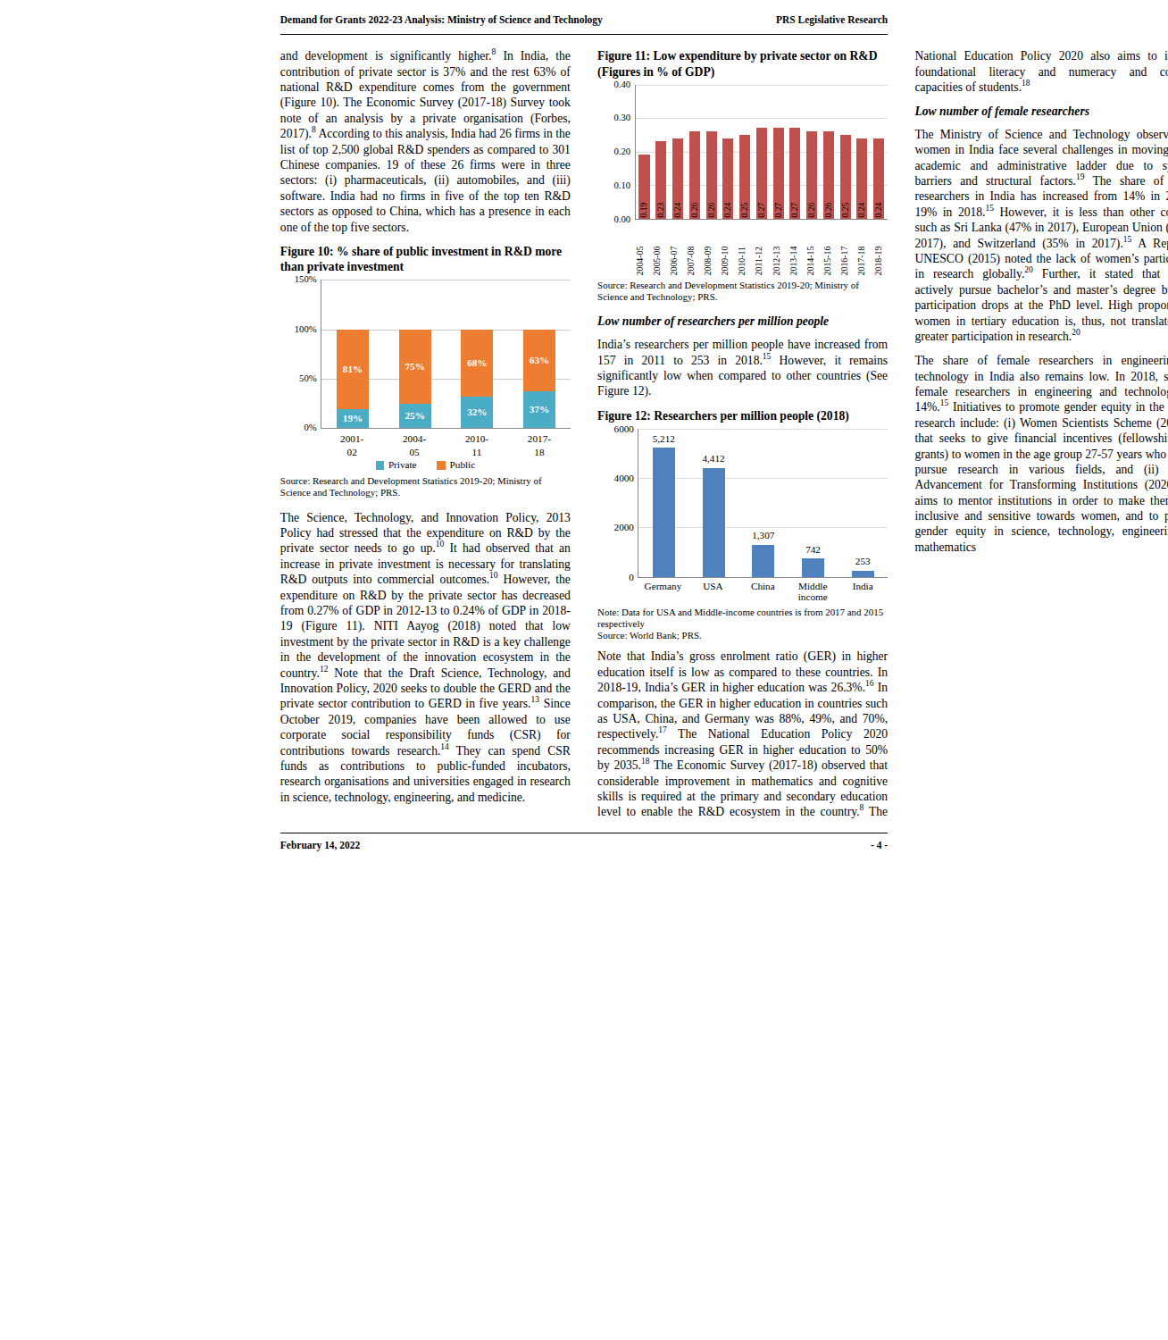Demand for Grants 2022-23 Analysis: Ministry of Science and Technology
PRS Legislative Research
and development is significantly higher.8 In India, the contribution of private sector is 37% and the rest 63% of national R&D expenditure comes from the government (Figure 10). The Economic Survey (2017-18) Survey took note of an analysis by a private organisation (Forbes, 2017).8 According to this analysis, India had 26 firms in the list of top 2,500 global R&D spenders as compared to 301 Chinese companies. 19 of these 26 firms were in three sectors: (i) pharmaceuticals, (ii) automobiles, and (iii) software. India had no firms in five of the top ten R&D sectors as opposed to China, which has a presence in each one of the top five sectors.
Figure 10: % share of public investment in R&D more than private investment
150% 100% 50% 0%
81%
19%
75%
25%
68%
32%
63%
37%
2001-02 2004-05 2010-11 2017-18
Private
Public
Source: Research and Development Statistics 2019-20; Ministry of Science and Technology; PRS.
The Science, Technology, and Innovation Policy, 2013 Policy had stressed that the expenditure on R&D by the private sector needs to go up.10 It had observed that an increase in private investment is necessary for translating R&D outputs into commercial outcomes.10 However, the expenditure on R&D by the private sector has decreased from 0.27% of GDP in 2012-13 to 0.24% of GDP in 2018-19 (Figure 11). NITI Aayog (2018) noted that low investment by the private sector in R&D is a key challenge in the development of the innovation ecosystem in the country.12 Note that the Draft Science, Technology, and Innovation Policy, 2020 seeks to double the GERD and the private sector contribution to GERD in five years.13 Since October 2019, companies have been allowed to use corporate social responsibility funds (CSR) for contributions towards research.14 They can spend CSR funds as contributions to public-funded incubators, research organisations and universities engaged in research in science, technology, engineering, and medicine.
Figure 11: Low expenditure by private sector on R&D (Figures in % of GDP)
0.40 0.30 0.20 0.10 0.00
0.19
0.23
0.24
0.26
0.26
0.24
0.25
0.27
0.27
0.27
0.26
0.26
0.25
0.24
0.24
2004-05 2005-06 2006-07 2007-08 2008-09 2009-10 2010-11 2011-12 2012-13 2013-14 2014-15 2015-16 2016-17 2017-18 2018-19
Source: Research and Development Statistics 2019-20; Ministry of Science and Technology; PRS.
Low number of researchers per million people
India’s researchers per million people have increased from 157 in 2011 to 253 in 2018.15 However, it remains significantly low when compared to other countries (See Figure 12).
Figure 12: Researchers per million people (2018)
6000 4000 2000 0
5,212
4,412
1,307
742
253
Germany USA China Middle income India
Note: Data for USA and Middle-income countries is from 2017 and 2015 respectively
Source: World Bank; PRS.
Note that India’s gross enrolment ratio (GER) in higher education itself is low as compared to these countries. In 2018-19, India’s GER in higher education was 26.3%.16 In comparison, the GER in higher education in countries such as USA, China, and Germany was 88%, 49%, and 70%, respectively.17 The National Education Policy 2020 recommends increasing GER in higher education to 50% by 2035.18 The Economic Survey (2017-18) observed that considerable improvement in mathematics and cognitive skills is required at the primary and secondary education level to enable the R&D ecosystem in the country.8 The National Education Policy 2020 also aims to improve foundational literacy and numeracy and cognitive capacities of students.18
Low number of female researchers
The Ministry of Science and Technology observed that women in India face several challenges in moving up the academic and administrative ladder due to systemic barriers and structural factors.19 The share of female researchers in India has increased from 14% in 2015 to 19% in 2018.15 However, it is less than other countries such as Sri Lanka (47% in 2017), European Union (34% in 2017), and Switzerland (35% in 2017).15 A Report by UNESCO (2015) noted the lack of women’s participation in research globally.20 Further, it stated that women actively pursue bachelor’s and master’s degree but their participation drops at the PhD level. High proportion of women in tertiary education is, thus, not translated to a greater participation in research.20
The share of female researchers in engineering and technology in India also remains low. In 2018, share of female researchers in engineering and technology was 14%.15 Initiatives to promote gender equity in the field of research include: (i) Women Scientists Scheme (2002-03) that seeks to give financial incentives (fellowships, and grants) to women in the age group 27-57 years who wish to pursue research in various fields, and (ii) Gender Advancement for Transforming Institutions (2020), that aims to mentor institutions in order to make them more inclusive and sensitive towards women, and to promote gender equity in science, technology, engineering and mathematics
February 14, 2022
- 4 -